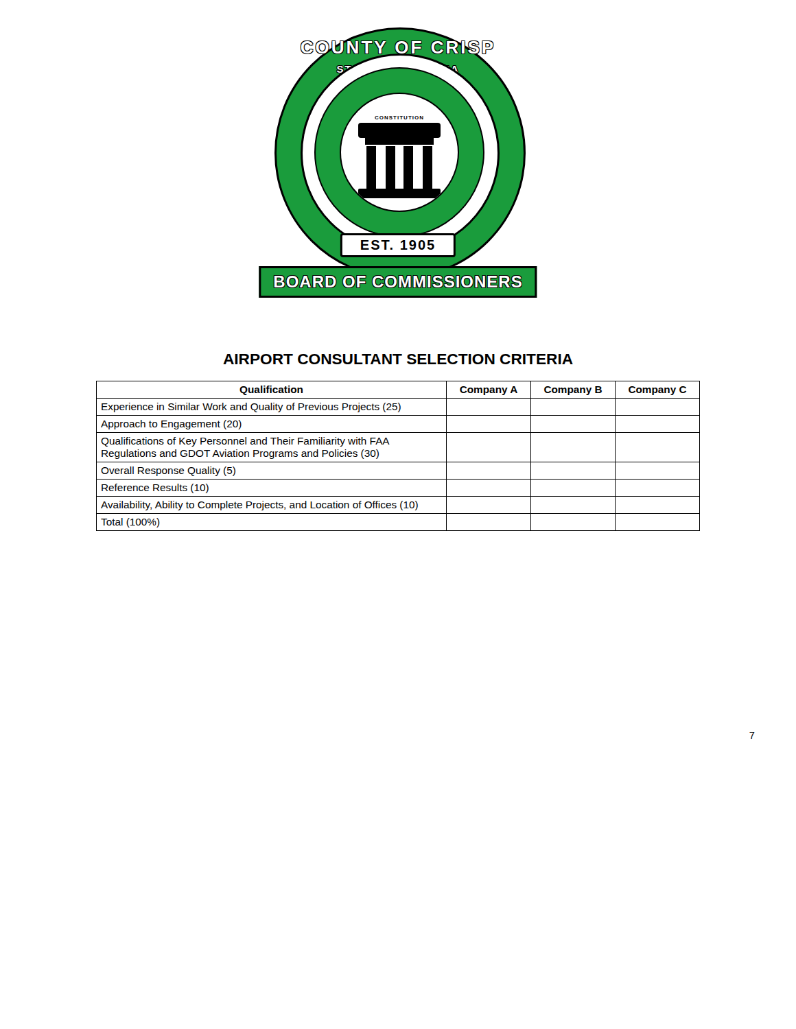COUNTY OF CRISP
STATE OF GEORGIA
CONSTITUTION
JUSTICE
EST. 1905
BOARD OF COMMISSIONERS
AIRPORT CONSULTANT SELECTION CRITERIA
| Qualification | Company A | Company B | Company C |
| --- | --- | --- | --- |
| Experience in Similar Work and Quality of Previous Projects (25) | | | |
| Approach to Engagement (20) | | | |
| Qualifications of Key Personnel and Their Familiarity with FAA Regulations and GDOT Aviation Programs and Policies (30) | | | |
| Overall Response Quality (5) | | | |
| Reference Results (10) | | | |
| Availability, Ability to Complete Projects, and Location of Offices (10) | | | |
| Total (100%) | | | |
7